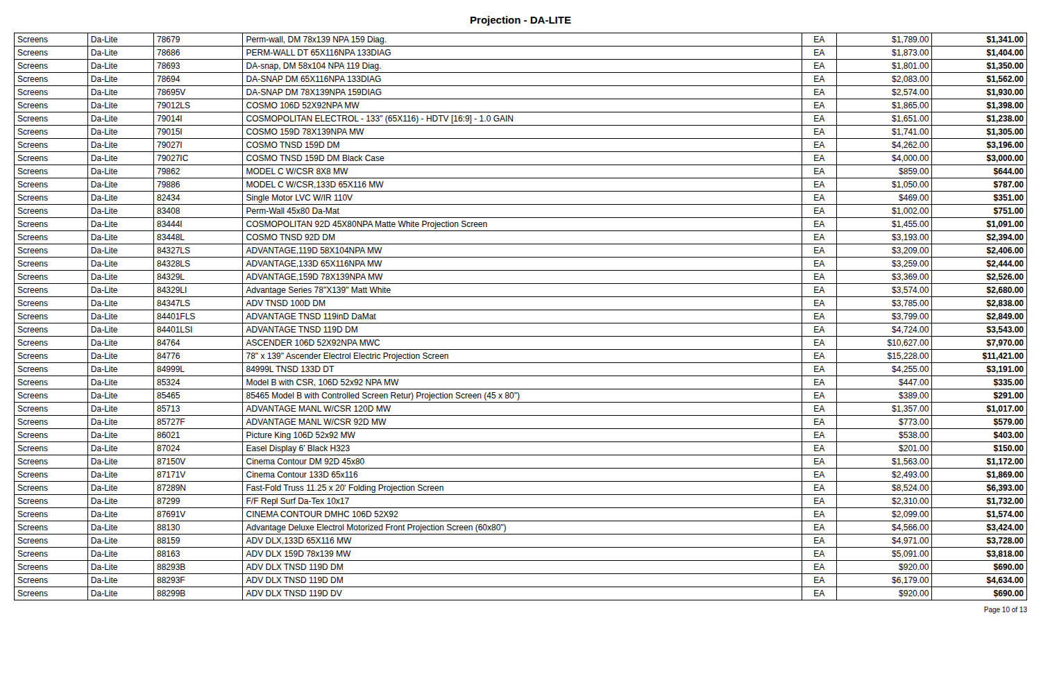Projection - DA-LITE
| Screens | Da-Lite | 78679 | Perm-wall, DM 78x139 NPA 159 Diag. | EA | $1,789.00 | $1,341.00 |
| Screens | Da-Lite | 78686 | PERM-WALL DT 65X116NPA 133DIAG | EA | $1,873.00 | $1,404.00 |
| Screens | Da-Lite | 78693 | DA-snap, DM 58x104 NPA 119 Diag. | EA | $1,801.00 | $1,350.00 |
| Screens | Da-Lite | 78694 | DA-SNAP DM 65X116NPA 133DIAG | EA | $2,083.00 | $1,562.00 |
| Screens | Da-Lite | 78695V | DA-SNAP DM 78X139NPA 159DIAG | EA | $2,574.00 | $1,930.00 |
| Screens | Da-Lite | 79012LS | COSMO 106D 52X92NPA MW | EA | $1,865.00 | $1,398.00 |
| Screens | Da-Lite | 79014I | COSMOPOLITAN ELECTROL - 133" (65X116) - HDTV [16:9] - 1.0 GAIN | EA | $1,651.00 | $1,238.00 |
| Screens | Da-Lite | 79015I | COSMO 159D 78X139NPA MW | EA | $1,741.00 | $1,305.00 |
| Screens | Da-Lite | 79027I | COSMO TNSD 159D DM | EA | $4,262.00 | $3,196.00 |
| Screens | Da-Lite | 79027IC | COSMO TNSD 159D DM Black Case | EA | $4,000.00 | $3,000.00 |
| Screens | Da-Lite | 79862 | MODEL C W/CSR 8X8 MW | EA | $859.00 | $644.00 |
| Screens | Da-Lite | 79886 | MODEL C W/CSR,133D 65X116 MW | EA | $1,050.00 | $787.00 |
| Screens | Da-Lite | 82434 | Single Motor LVC W/IR 110V | EA | $469.00 | $351.00 |
| Screens | Da-Lite | 83408 | Perm-Wall 45x80 Da-Mat | EA | $1,002.00 | $751.00 |
| Screens | Da-Lite | 83444I | COSMOPOLITAN 92D 45X80NPA Matte White Projection Screen | EA | $1,455.00 | $1,091.00 |
| Screens | Da-Lite | 83448L | COSMO TNSD 92D DM | EA | $3,193.00 | $2,394.00 |
| Screens | Da-Lite | 84327LS | ADVANTAGE,119D 58X104NPA MW | EA | $3,209.00 | $2,406.00 |
| Screens | Da-Lite | 84328LS | ADVANTAGE,133D 65X116NPA MW | EA | $3,259.00 | $2,444.00 |
| Screens | Da-Lite | 84329L | ADVANTAGE,159D 78X139NPA MW | EA | $3,369.00 | $2,526.00 |
| Screens | Da-Lite | 84329LI | Advantage Series 78"X139" Matt White | EA | $3,574.00 | $2,680.00 |
| Screens | Da-Lite | 84347LS | ADV TNSD 100D DM | EA | $3,785.00 | $2,838.00 |
| Screens | Da-Lite | 84401FLS | ADVANTAGE TNSD 119inD DaMat | EA | $3,799.00 | $2,849.00 |
| Screens | Da-Lite | 84401LSI | ADVANTAGE TNSD 119D DM | EA | $4,724.00 | $3,543.00 |
| Screens | Da-Lite | 84764 | ASCENDER 106D 52X92NPA MWC | EA | $10,627.00 | $7,970.00 |
| Screens | Da-Lite | 84776 | 78" x 139" Ascender Electrol Electric Projection Screen | EA | $15,228.00 | $11,421.00 |
| Screens | Da-Lite | 84999L | 84999L TNSD 133D DT | EA | $4,255.00 | $3,191.00 |
| Screens | Da-Lite | 85324 | Model B with CSR, 106D 52x92 NPA MW | EA | $447.00 | $335.00 |
| Screens | Da-Lite | 85465 | 85465 Model B with Controlled Screen Retur) Projection Screen (45 x 80") | EA | $389.00 | $291.00 |
| Screens | Da-Lite | 85713 | ADVANTAGE MANL W/CSR 120D MW | EA | $1,357.00 | $1,017.00 |
| Screens | Da-Lite | 85727F | ADVANTAGE MANL W/CSR 92D MW | EA | $773.00 | $579.00 |
| Screens | Da-Lite | 86021 | Picture King 106D 52x92 MW | EA | $538.00 | $403.00 |
| Screens | Da-Lite | 87024 | Easel Display 6' Black H323 | EA | $201.00 | $150.00 |
| Screens | Da-Lite | 87150V | Cinema Contour DM 92D 45x80 | EA | $1,563.00 | $1,172.00 |
| Screens | Da-Lite | 87171V | Cinema Contour 133D 65x116 | EA | $2,493.00 | $1,869.00 |
| Screens | Da-Lite | 87289N | Fast-Fold Truss 11.25 x 20' Folding Projection Screen | EA | $8,524.00 | $6,393.00 |
| Screens | Da-Lite | 87299 | F/F Repl Surf Da-Tex 10x17 | EA | $2,310.00 | $1,732.00 |
| Screens | Da-Lite | 87691V | CINEMA CONTOUR DMHC 106D 52X92 | EA | $2,099.00 | $1,574.00 |
| Screens | Da-Lite | 88130 | Advantage Deluxe Electrol Motorized Front Projection Screen (60x80") | EA | $4,566.00 | $3,424.00 |
| Screens | Da-Lite | 88159 | ADV DLX,133D 65X116 MW | EA | $4,971.00 | $3,728.00 |
| Screens | Da-Lite | 88163 | ADV DLX 159D 78x139 MW | EA | $5,091.00 | $3,818.00 |
| Screens | Da-Lite | 88293B | ADV DLX TNSD 119D DM | EA | $920.00 | $690.00 |
| Screens | Da-Lite | 88293F | ADV DLX TNSD 119D DM | EA | $6,179.00 | $4,634.00 |
| Screens | Da-Lite | 88299B | ADV DLX TNSD 119D DV | EA | $920.00 | $690.00 |
Page 10 of 13